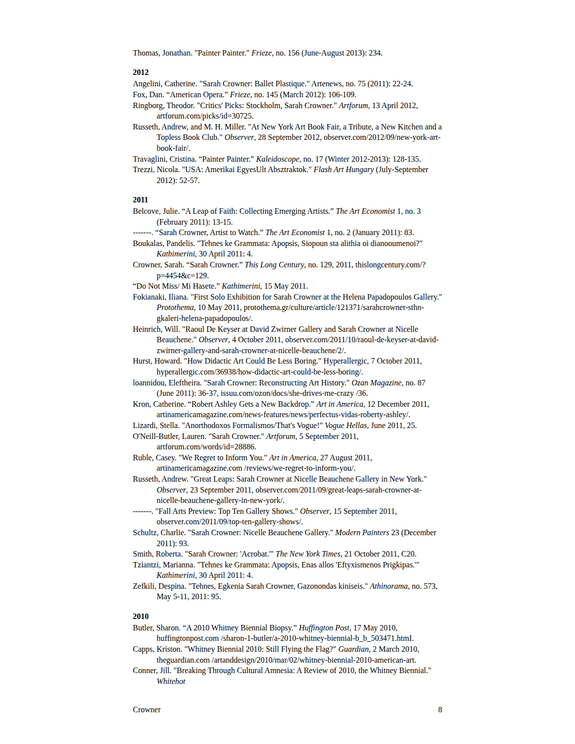Thomas, Jonathan. "Painter Painter." Frieze, no. 156 (June-August 2013): 234.
2012
Angelini, Catherine. "Sarah Crowner: Ballet Plastique." Artenews, no. 75 (2011): 22-24.
Fox, Dan. “American Opera.” Frieze, no. 145 (March 2012): 106-109.
Ringborg, Theodor. "Critics' Picks: Stockholm, Sarah Crowner." Artforum, 13 April 2012, artforum.com/picks/id=30725.
Russeth, Andrew, and M. H. Miller. "At New York Art Book Fair, a Tribute, a New Kitchen and a Topless Book Club." Observer, 28 September 2012, observer.com/2012/09/new-york-art-book-fair/.
Travaglini, Cristina. “Painter Painter.” Kaleidoscope, no. 17 (Winter 2012-2013): 128-135.
Trezzi, Nicola. "USA: Amerikai EgyesUlt Absztraktok." Flash Art Hungary (July-September 2012): 52-57.
2011
Belcove, Julie. “A Leap of Faith: Collecting Emerging Artists.” The Art Economist 1, no. 3 (February 2011): 13-15.
-------. “Sarah Crowner, Artist to Watch.” The Art Economist 1, no. 2 (January 2011): 83.
Boukalas, Pandelis. "Tehnes ke Grammata: Apopsis, Siopoun sta alithia oi dianooumenoi?" Kathimerini, 30 April 2011: 4.
Crowner, Sarah. “Sarah Crowner.” This Long Century, no. 129, 2011, thislongcentury.com/?p=4454&c=129.
“Do Not Miss/ Mi Hasete.” Kathimerini, 15 May 2011.
Fokianaki, Iliana. "First Solo Exhibition for Sarah Crowner at the Helena Papadopoulos Gallery." Protothema, 10 May 2011, protothema.gr/culture/article/121371/sarahcrowner-sthn-gkaleri-helena-papadopoulos/.
Heinrich, Will. "Raoul De Keyser at David Zwirner Gallery and Sarah Crowner at Nicelle Beauchene." Observer, 4 October 2011, observer.com/2011/10/raoul-de-keyser-at-david-zwirner-gallery-and-sarah-crowner-at-nicelle-beauchene/2/.
Hurst, Howard. "How Didactic Art Could Be Less Boring." Hyperallergic, 7 October 2011, hyperallergic.com/36938/how-didactic-art-could-be-less-boring/.
loannidou, Eleftheira. "Sarah Crowner: Reconstructing Art History." Ozan Magazine, no. 87 (June 2011): 36-37, issuu.com/ozon/docs/she-drives-me-crazy /36.
Kron, Catherine. “Robert Ashley Gets a New Backdrop.” Art in America, 12 December 2011, artinamericamagazine.com/news-features/news/perfectus-vidas-roberty-ashley/.
Lizardi, Stella. "Anorthodoxos Formalismos/That's Vogue!" Vogue Hellas, June 2011, 25.
O'Neill-Butler, Lauren. "Sarah Crowner." Artforum, 5 September 2011, artforum.com/words/id=28886.
Ruble, Casey. "We Regret to Inform You." Art in America, 27 August 2011, artinamericamagazine.com /reviews/we-regret-to-inform-you/.
Russeth, Andrew. "Great Leaps: Sarah Crowner at Nicelle Beauchene Gallery in New York." Observer, 23 September 2011, observer.com/2011/09/great-leaps-sarah-crowner-at-nicelle-beauchene-gallery-in-new-york/.
-------. "Fall Arts Preview: Top Ten Gallery Shows." Observer, 15 September 2011, observer.com/2011/09/top-ten-gallery-shows/.
Schultz, Charlie. "Sarah Crowner: Nicelle Beauchene Gallery." Modern Painters 23 (December 2011): 93.
Smith, Roberta. "Sarah Crowner: 'Acrobat.'" The New York Times, 21 October 2011, C20.
Tziantzi, Marianna. "Tehnes ke Grammata: Apopsis, Enas allos 'Eftyxismenos Prigkipas.'" Kathimerini, 30 April 2011: 4.
Zefkili, Despina. "Tehnes, Egkenia Sarah Crowner, Gazonondas kiniseis." Athinorama, no. 573, May 5-11, 2011: 95.
2010
Butler, Sharon. “A 2010 Whitney Biennial Biopsy.” Huffington Post, 17 May 2010, huffingtonpost.com /sharon-1-butler/a-2010-whitney-biennial-b_b_503471.htmI.
Capps, Kriston. "Whitney Biennial 2010: Still Flying the Flag?" Guardian, 2 March 2010, theguardian.com /artanddesign/2010/mar/02/whitney-biennial-2010-american-art.
Conner, Jill. "Breaking Through Cultural Amnesia: A Review of 2010, the Whitney Biennial." Whitehot
Crowner 8